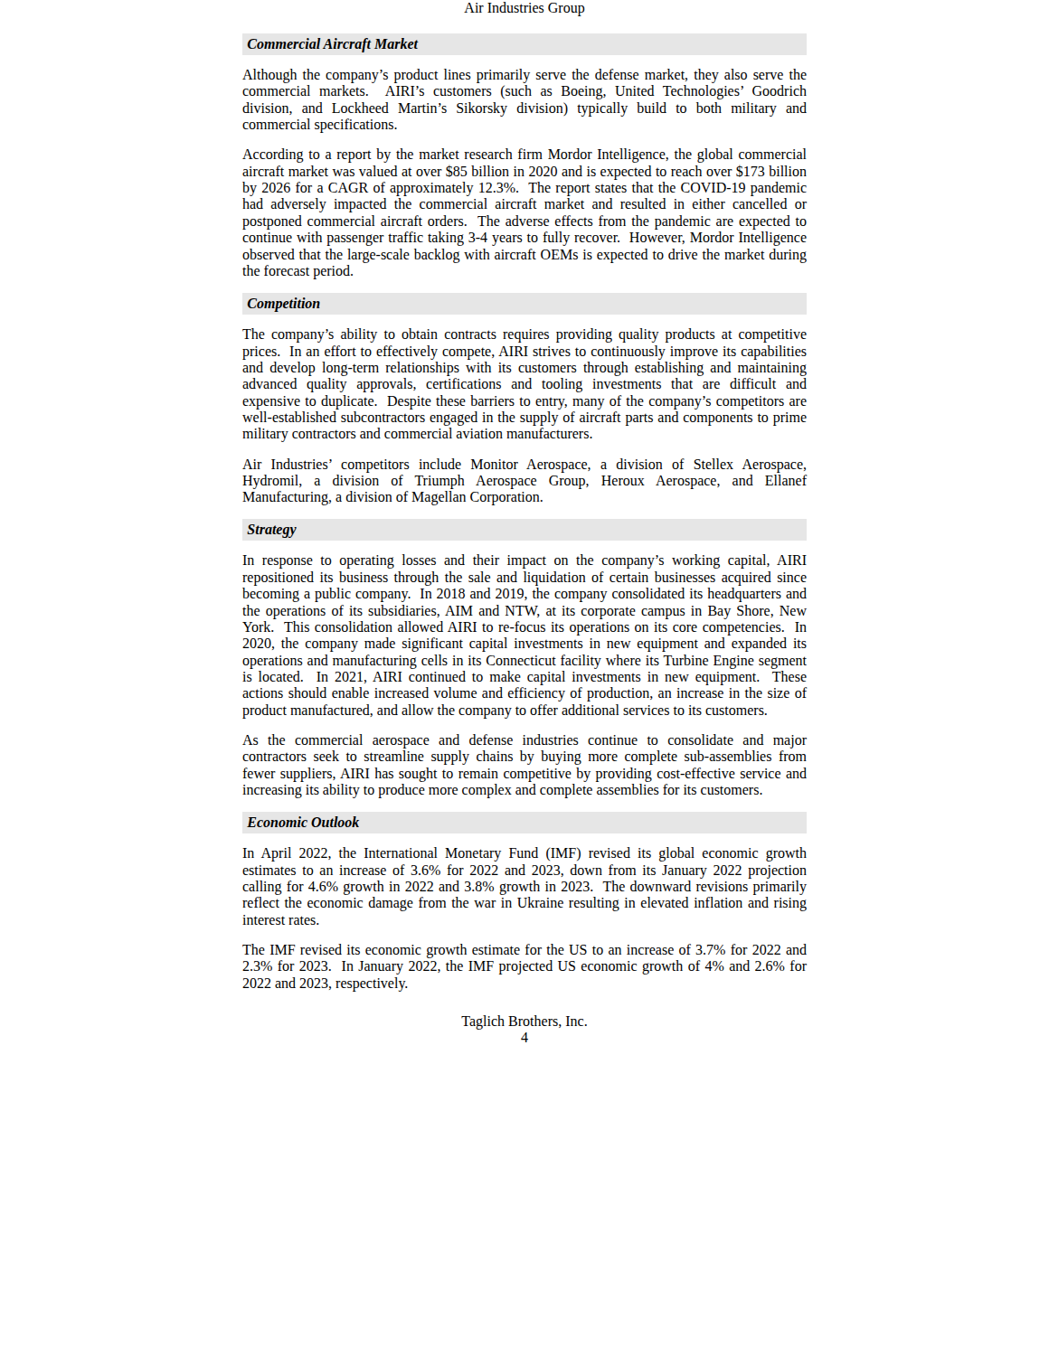Air Industries Group
Commercial Aircraft Market
Although the company’s product lines primarily serve the defense market, they also serve the commercial markets. AIRI’s customers (such as Boeing, United Technologies’ Goodrich division, and Lockheed Martin’s Sikorsky division) typically build to both military and commercial specifications.
According to a report by the market research firm Mordor Intelligence, the global commercial aircraft market was valued at over $85 billion in 2020 and is expected to reach over $173 billion by 2026 for a CAGR of approximately 12.3%. The report states that the COVID-19 pandemic had adversely impacted the commercial aircraft market and resulted in either cancelled or postponed commercial aircraft orders. The adverse effects from the pandemic are expected to continue with passenger traffic taking 3-4 years to fully recover. However, Mordor Intelligence observed that the large-scale backlog with aircraft OEMs is expected to drive the market during the forecast period.
Competition
The company’s ability to obtain contracts requires providing quality products at competitive prices. In an effort to effectively compete, AIRI strives to continuously improve its capabilities and develop long-term relationships with its customers through establishing and maintaining advanced quality approvals, certifications and tooling investments that are difficult and expensive to duplicate. Despite these barriers to entry, many of the company’s competitors are well-established subcontractors engaged in the supply of aircraft parts and components to prime military contractors and commercial aviation manufacturers.
Air Industries’ competitors include Monitor Aerospace, a division of Stellex Aerospace, Hydromil, a division of Triumph Aerospace Group, Heroux Aerospace, and Ellanef Manufacturing, a division of Magellan Corporation.
Strategy
In response to operating losses and their impact on the company’s working capital, AIRI repositioned its business through the sale and liquidation of certain businesses acquired since becoming a public company. In 2018 and 2019, the company consolidated its headquarters and the operations of its subsidiaries, AIM and NTW, at its corporate campus in Bay Shore, New York. This consolidation allowed AIRI to re-focus its operations on its core competencies. In 2020, the company made significant capital investments in new equipment and expanded its operations and manufacturing cells in its Connecticut facility where its Turbine Engine segment is located. In 2021, AIRI continued to make capital investments in new equipment. These actions should enable increased volume and efficiency of production, an increase in the size of product manufactured, and allow the company to offer additional services to its customers.
As the commercial aerospace and defense industries continue to consolidate and major contractors seek to streamline supply chains by buying more complete sub-assemblies from fewer suppliers, AIRI has sought to remain competitive by providing cost-effective service and increasing its ability to produce more complex and complete assemblies for its customers.
Economic Outlook
In April 2022, the International Monetary Fund (IMF) revised its global economic growth estimates to an increase of 3.6% for 2022 and 2023, down from its January 2022 projection calling for 4.6% growth in 2022 and 3.8% growth in 2023. The downward revisions primarily reflect the economic damage from the war in Ukraine resulting in elevated inflation and rising interest rates.
The IMF revised its economic growth estimate for the US to an increase of 3.7% for 2022 and 2.3% for 2023. In January 2022, the IMF projected US economic growth of 4% and 2.6% for 2022 and 2023, respectively.
Taglich Brothers, Inc.
4